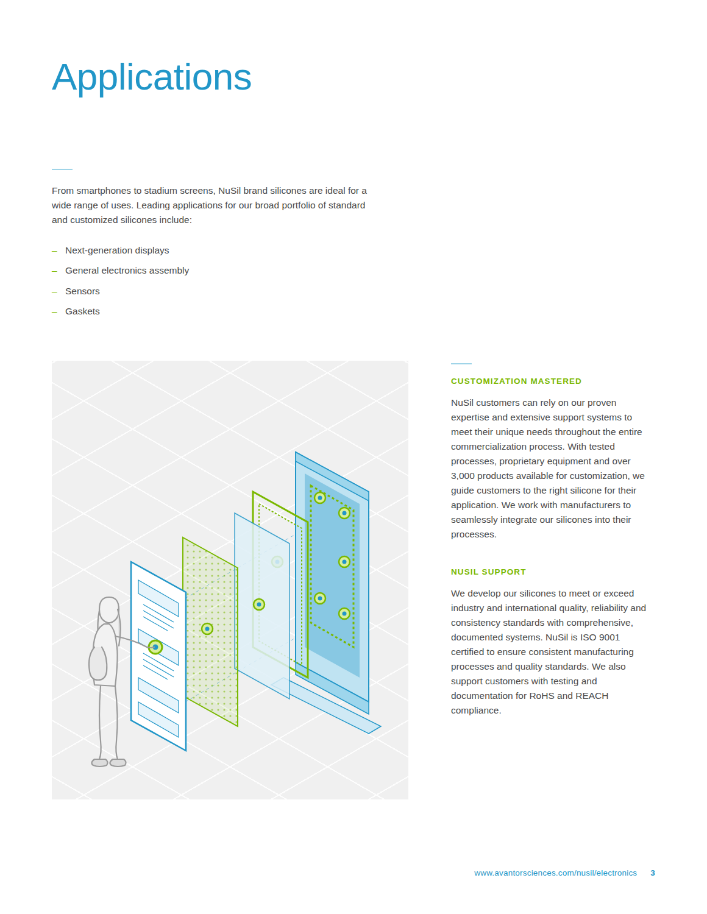Applications
From smartphones to stadium screens, NuSil brand silicones are ideal for a wide range of uses. Leading applications for our broad portfolio of standard and customized silicones include:
Next-generation displays
General electronics assembly
Sensors
Gaskets
Customization Mastered
NuSil customers can rely on our proven expertise and extensive support systems to meet their unique needs throughout the entire commercialization process. With tested processes, proprietary equipment and over 3,000 products available for customization, we guide customers to the right silicone for their application. We work with manufacturers to seamlessly integrate our silicones into their processes.
NuSil Support
We develop our silicones to meet or exceed industry and international quality, reliability and consistency standards with comprehensive, documented systems. NuSil is ISO 9001 certified to ensure consistent manufacturing processes and quality standards. We also support customers with testing and documentation for RoHS and REACH compliance.
www.avantorsciences.com/nusil/electronics 3